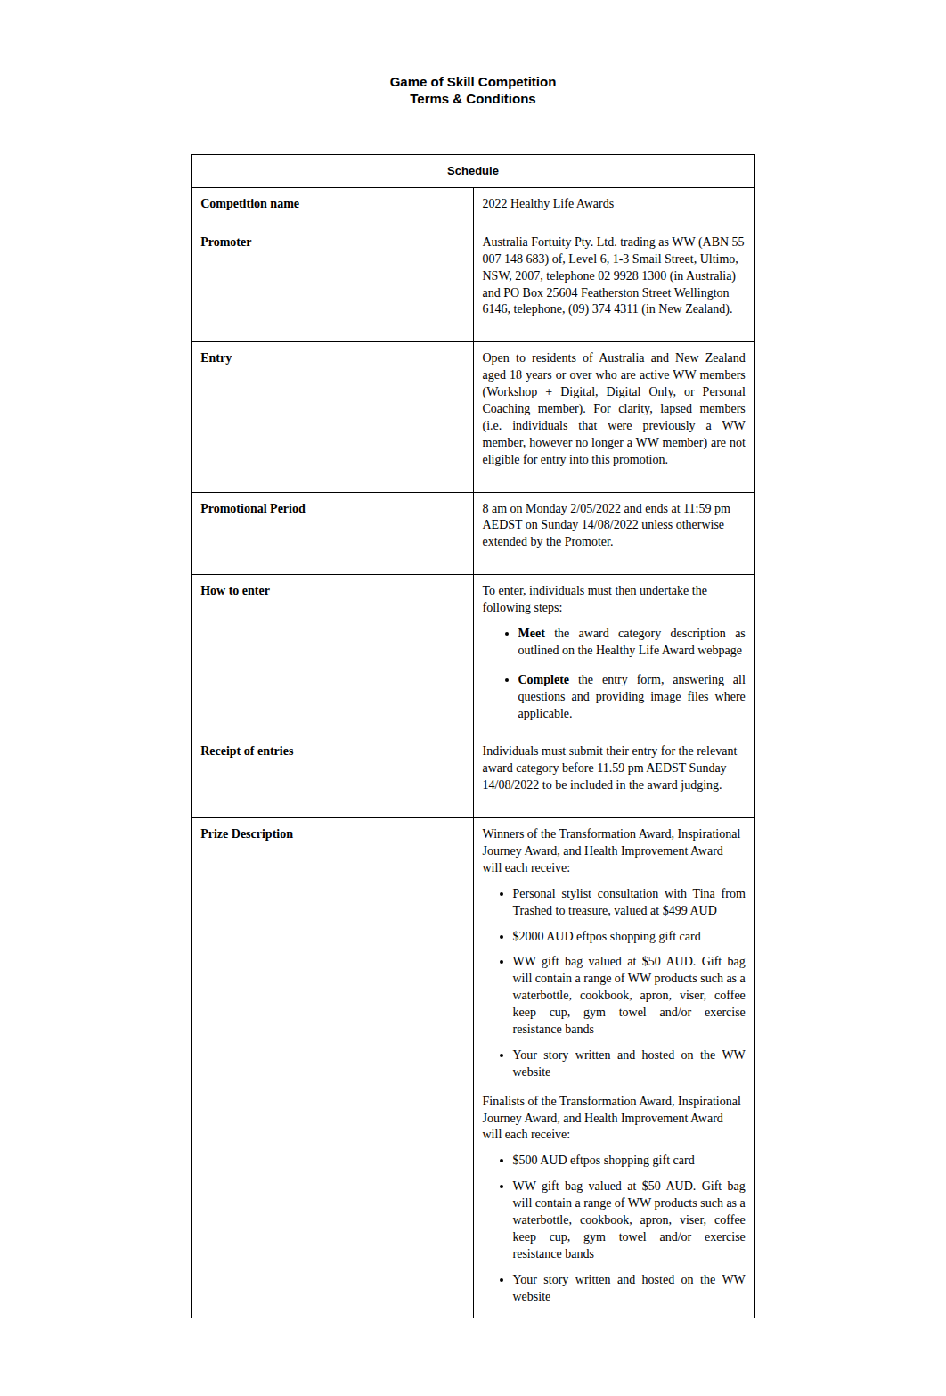Game of Skill Competition
Terms & Conditions
| Schedule |
| --- |
| Competition name | 2022 Healthy Life Awards |
| Promoter | Australia Fortuity Pty. Ltd. trading as WW (ABN 55 007 148 683) of, Level 6, 1-3 Smail Street, Ultimo, NSW, 2007, telephone 02 9928 1300 (in Australia) and PO Box 25604 Featherston Street Wellington 6146, telephone, (09) 374 4311 (in New Zealand). |
| Entry | Open to residents of Australia and New Zealand aged 18 years or over who are active WW members (Workshop + Digital, Digital Only, or Personal Coaching member). For clarity, lapsed members (i.e. individuals that were previously a WW member, however no longer a WW member) are not eligible for entry into this promotion. |
| Promotional Period | 8 am on Monday 2/05/2022 and ends at 11:59 pm AEDST on Sunday 14/08/2022 unless otherwise extended by the Promoter. |
| How to enter | To enter, individuals must then undertake the following steps: Meet the award category description as outlined on the Healthy Life Award webpage Complete the entry form, answering all questions and providing image files where applicable. |
| Receipt of entries | Individuals must submit their entry for the relevant award category before 11.59 pm AEDST Sunday 14/08/2022 to be included in the award judging. |
| Prize Description | Winners of the Transformation Award, Inspirational Journey Award, and Health Improvement Award will each receive: Personal stylist consultation with Tina from Trashed to treasure, valued at $499 AUD $2000 AUD eftpos shopping gift card WW gift bag valued at $50 AUD. Gift bag will contain a range of WW products such as a waterbottle, cookbook, apron, viser, coffee keep cup, gym towel and/or exercise resistance bands Your story written and hosted on the WW website Finalists of the Transformation Award, Inspirational Journey Award, and Health Improvement Award will each receive: $500 AUD eftpos shopping gift card WW gift bag valued at $50 AUD. Gift bag will contain a range of WW products such as a waterbottle, cookbook, apron, viser, coffee keep cup, gym towel and/or exercise resistance bands Your story written and hosted on the WW website |